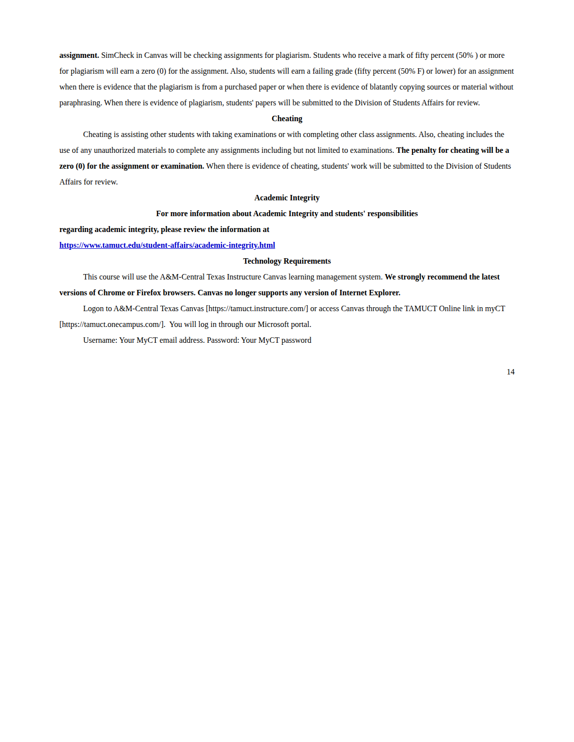assignment. SimCheck in Canvas will be checking assignments for plagiarism. Students who receive a mark of fifty percent (50% ) or more for plagiarism will earn a zero (0) for the assignment. Also, students will earn a failing grade (fifty percent (50% F) or lower) for an assignment when there is evidence that the plagiarism is from a purchased paper or when there is evidence of blatantly copying sources or material without paraphrasing. When there is evidence of plagiarism, students' papers will be submitted to the Division of Students Affairs for review.
Cheating
Cheating is assisting other students with taking examinations or with completing other class assignments. Also, cheating includes the use of any unauthorized materials to complete any assignments including but not limited to examinations. The penalty for cheating will be a zero (0) for the assignment or examination. When there is evidence of cheating, students' work will be submitted to the Division of Students Affairs for review.
Academic Integrity
For more information about Academic Integrity and students' responsibilities
regarding academic integrity, please review the information at
https://www.tamuct.edu/student-affairs/academic-integrity.html
Technology Requirements
This course will use the A&M-Central Texas Instructure Canvas learning management system. We strongly recommend the latest versions of Chrome or Firefox browsers. Canvas no longer supports any version of Internet Explorer.
Logon to A&M-Central Texas Canvas [https://tamuct.instructure.com/] or access Canvas through the TAMUCT Online link in myCT [https://tamuct.onecampus.com/]. You will log in through our Microsoft portal.
Username: Your MyCT email address. Password: Your MyCT password
14